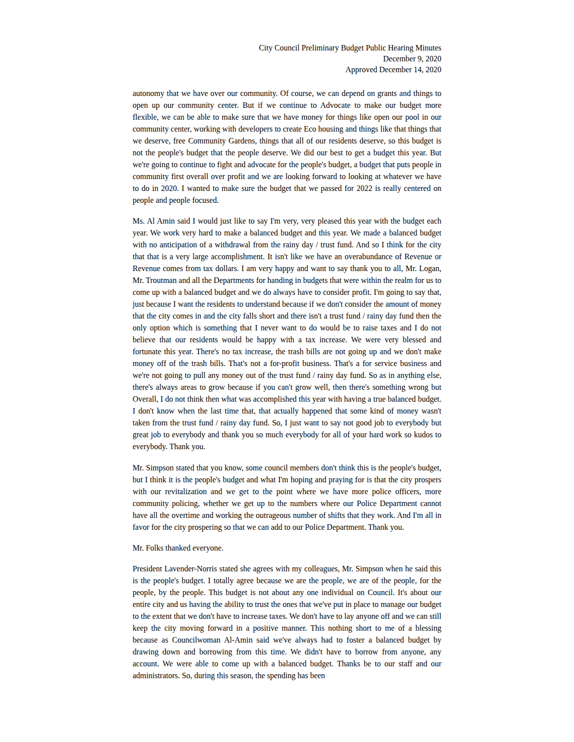City Council Preliminary Budget Public Hearing Minutes December 9, 2020 Approved December 14, 2020
autonomy that we have over our community. Of course, we can depend on grants and things to open up our community center. But if we continue to Advocate to make our budget more flexible, we can be able to make sure that we have money for things like open our pool in our community center, working with developers to create Eco housing and things like that things that we deserve, free Community Gardens, things that all of our residents deserve, so this budget is not the people's budget that the people deserve. We did our best to get a budget this year. But we're going to continue to fight and advocate for the people's budget, a budget that puts people in community first overall over profit and we are looking forward to looking at whatever we have to do in 2020. I wanted to make sure the budget that we passed for 2022 is really centered on people and people focused.
Ms. Al Amin said I would just like to say I'm very, very pleased this year with the budget each year. We work very hard to make a balanced budget and this year. We made a balanced budget with no anticipation of a withdrawal from the rainy day / trust fund. And so I think for the city that that is a very large accomplishment. It isn't like we have an overabundance of Revenue or Revenue comes from tax dollars. I am very happy and want to say thank you to all, Mr. Logan, Mr. Troutman and all the Departments for handing in budgets that were within the realm for us to come up with a balanced budget and we do always have to consider profit. I'm going to say that, just because I want the residents to understand because if we don't consider the amount of money that the city comes in and the city falls short and there isn't a trust fund / rainy day fund then the only option which is something that I never want to do would be to raise taxes and I do not believe that our residents would be happy with a tax increase. We were very blessed and fortunate this year. There's no tax increase, the trash bills are not going up and we don't make money off of the trash bills. That's not a for-profit business. That's a for service business and we're not going to pull any money out of the trust fund / rainy day fund. So as in anything else, there's always areas to grow because if you can't grow well, then there's something wrong but Overall, I do not think then what was accomplished this year with having a true balanced budget. I don't know when the last time that, that actually happened that some kind of money wasn't taken from the trust fund / rainy day fund. So, I just want to say not good job to everybody but great job to everybody and thank you so much everybody for all of your hard work so kudos to everybody. Thank you.
Mr. Simpson stated that you know, some council members don't think this is the people's budget, but I think it is the people's budget and what I'm hoping and praying for is that the city prospers with our revitalization and we get to the point where we have more police officers, more community policing, whether we get up to the numbers where our Police Department cannot have all the overtime and working the outrageous number of shifts that they work. And I'm all in favor for the city prospering so that we can add to our Police Department. Thank you.
Mr. Folks thanked everyone.
President Lavender-Norris stated she agrees with my colleagues, Mr. Simpson when he said this is the people's budget. I totally agree because we are the people, we are of the people, for the people, by the people. This budget is not about any one individual on Council. It's about our entire city and us having the ability to trust the ones that we've put in place to manage our budget to the extent that we don't have to increase taxes. We don't have to lay anyone off and we can still keep the city moving forward in a positive manner. This nothing short to me of a blessing because as Councilwoman Al-Amin said we've always had to foster a balanced budget by drawing down and borrowing from this time. We didn't have to borrow from anyone, any account. We were able to come up with a balanced budget. Thanks be to our staff and our administrators. So, during this season, the spending has been